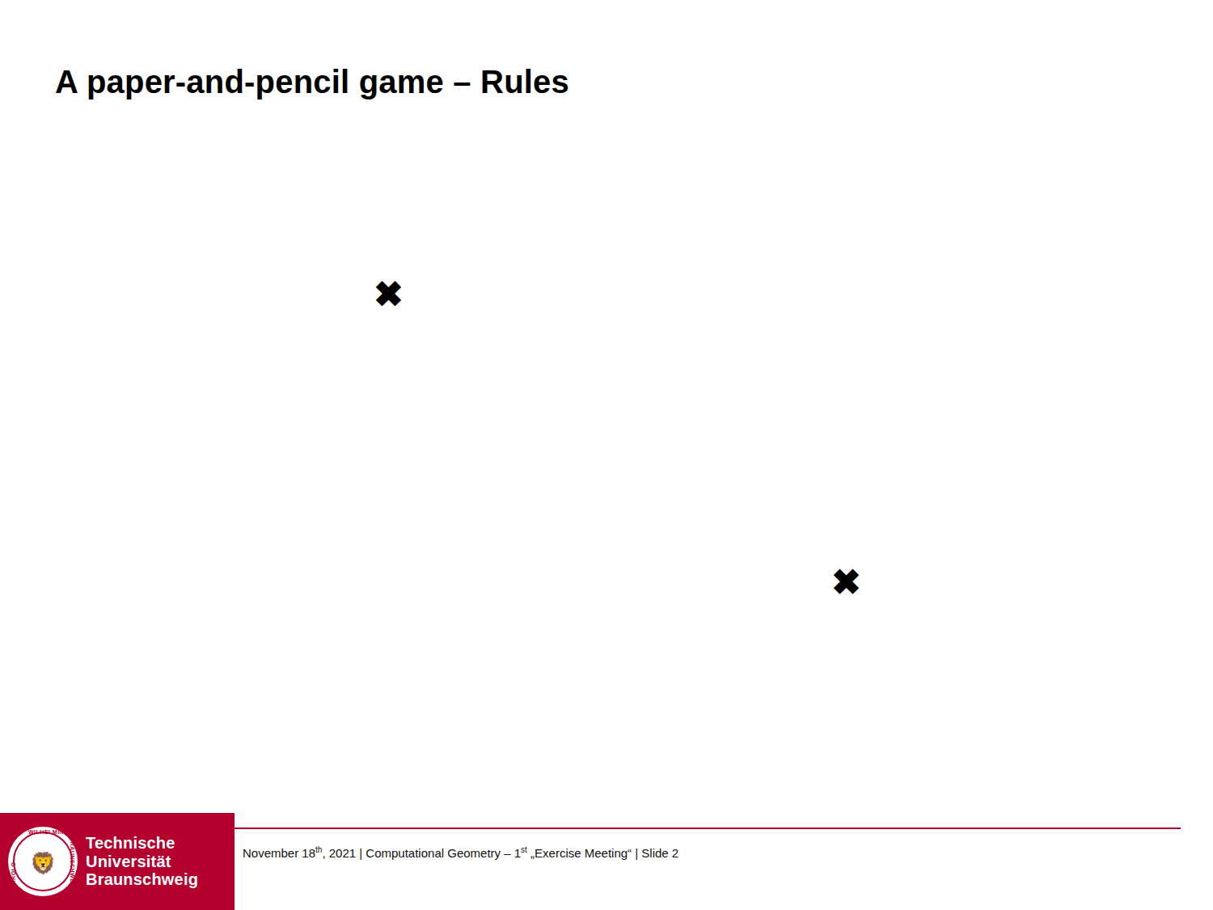A paper-and-pencil game – Rules
✖
✖
CAROLO WILHELMINA BRAUNSCHWEIG
🦁
Technische
Universität
Braunschweig
November 18th, 2021 | Computational Geometry – 1st „Exercise Meeting“ | Slide 2